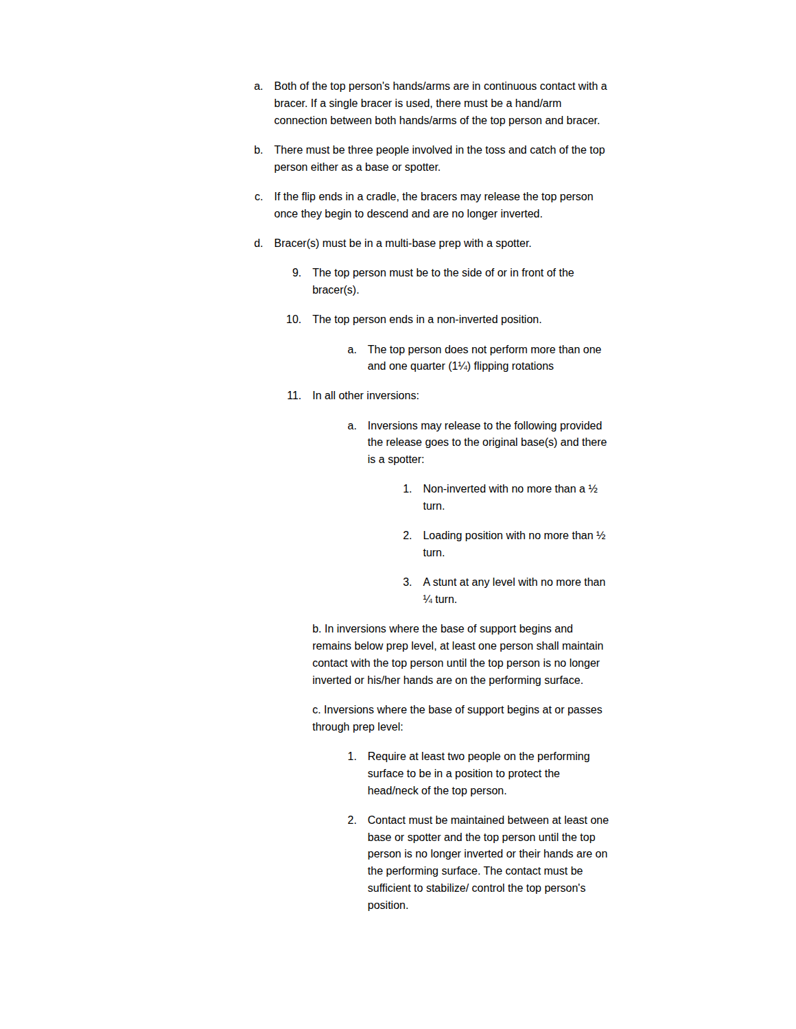Both of the top person's hands/arms are in continuous contact with a bracer. If a single bracer is used, there must be a hand/arm connection between both hands/arms of the top person and bracer.
There must be three people involved in the toss and catch of the top person either as a base or spotter.
If the flip ends in a cradle, the bracers may release the top person once they begin to descend and are no longer inverted.
Bracer(s) must be in a multi-base prep with a spotter.
The top person must be to the side of or in front of the bracer(s).
The top person ends in a non-inverted position.
The top person does not perform more than one and one quarter (1¼) flipping rotations
In all other inversions:
Inversions may release to the following provided the release goes to the original base(s) and there is a spotter:
Non-inverted with no more than a ½ turn.
Loading position with no more than ½ turn.
A stunt at any level with no more than ¼ turn.
b. In inversions where the base of support begins and remains below prep level, at least one person shall maintain contact with the top person until the top person is no longer inverted or his/her hands are on the performing surface.
c. Inversions where the base of support begins at or passes through prep level:
Require at least two people on the performing surface to be in a position to protect the head/neck of the top person.
Contact must be maintained between at least one base or spotter and the top person until the top person is no longer inverted or their hands are on the performing surface. The contact must be sufficient to stabilize/ control the top person's position.